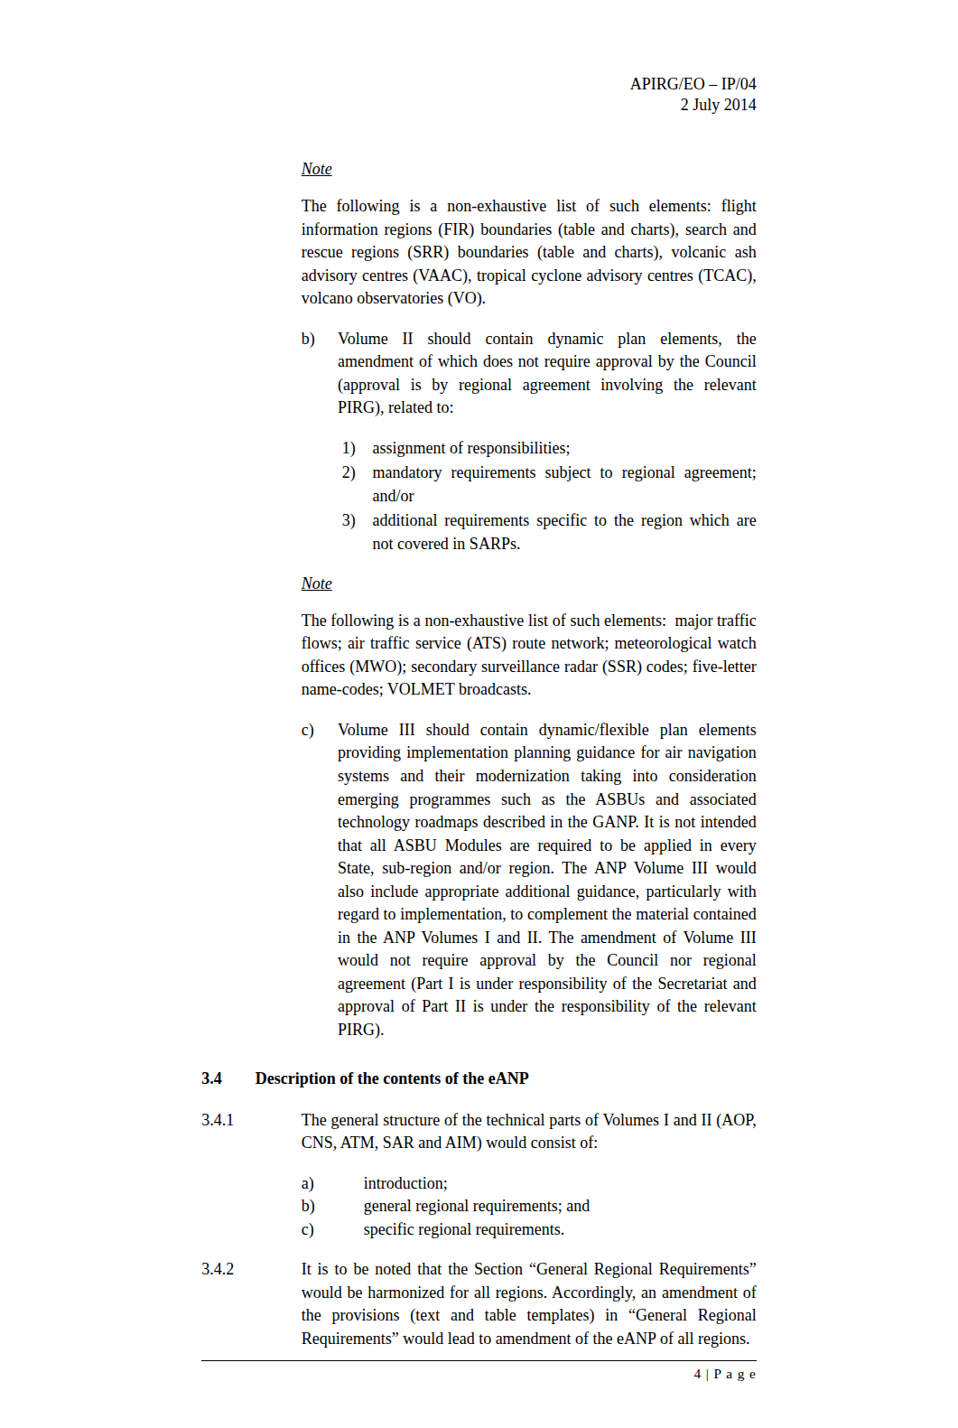APIRG/EO – IP/04
2 July 2014
Note
The following is a non-exhaustive list of such elements: flight information regions (FIR) boundaries (table and charts), search and rescue regions (SRR) boundaries (table and charts), volcanic ash advisory centres (VAAC), tropical cyclone advisory centres (TCAC), volcano observatories (VO).
b)
Volume II should contain dynamic plan elements, the amendment of which does not require approval by the Council (approval is by regional agreement involving the relevant PIRG), related to:
1)
assignment of responsibilities;
2)
mandatory requirements subject to regional agreement; and/or
3)
additional requirements specific to the region which are not covered in SARPs.
Note
The following is a non-exhaustive list of such elements: major traffic flows; air traffic service (ATS) route network; meteorological watch offices (MWO); secondary surveillance radar (SSR) codes; five-letter name-codes; VOLMET broadcasts.
c)
Volume III should contain dynamic/flexible plan elements providing implementation planning guidance for air navigation systems and their modernization taking into consideration emerging programmes such as the ASBUs and associated technology roadmaps described in the GANP. It is not intended that all ASBU Modules are required to be applied in every State, sub-region and/or region. The ANP Volume III would also include appropriate additional guidance, particularly with regard to implementation, to complement the material contained in the ANP Volumes I and II. The amendment of Volume III would not require approval by the Council nor regional agreement (Part I is under responsibility of the Secretariat and approval of Part II is under the responsibility of the relevant PIRG).
3.4
Description of the contents of the eANP
3.4.1
The general structure of the technical parts of Volumes I and II (AOP, CNS, ATM, SAR and AIM) would consist of:
a)
introduction;
b)
general regional requirements; and
c)
specific regional requirements.
3.4.2
It is to be noted that the Section “General Regional Requirements” would be harmonized for all regions. Accordingly, an amendment of the provisions (text and table templates) in “General Regional Requirements” would lead to amendment of the eANP of all regions.
4 | P a g e